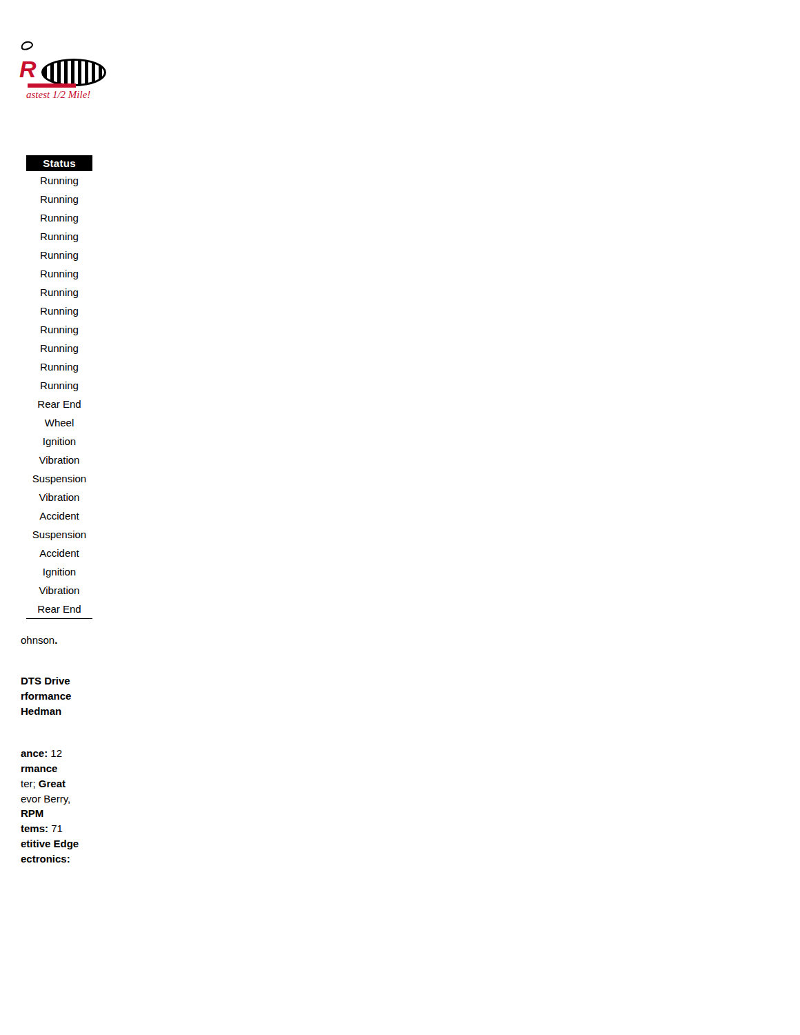R astest 1/2 Mile!
| Status |
| --- |
| Running |
| Running |
| Running |
| Running |
| Running |
| Running |
| Running |
| Running |
| Running |
| Running |
| Running |
| Running |
| Rear End |
| Wheel |
| Ignition |
| Vibration |
| Suspension |
| Vibration |
| Accident |
| Suspension |
| Accident |
| Ignition |
| Vibration |
| Rear End |
ohnson.
DTS Drive
rformance
Hedman
ance: 12
rmance
ter; Great
evor Berry,
RPM
tems: 71
etitive Edge
ectronics: